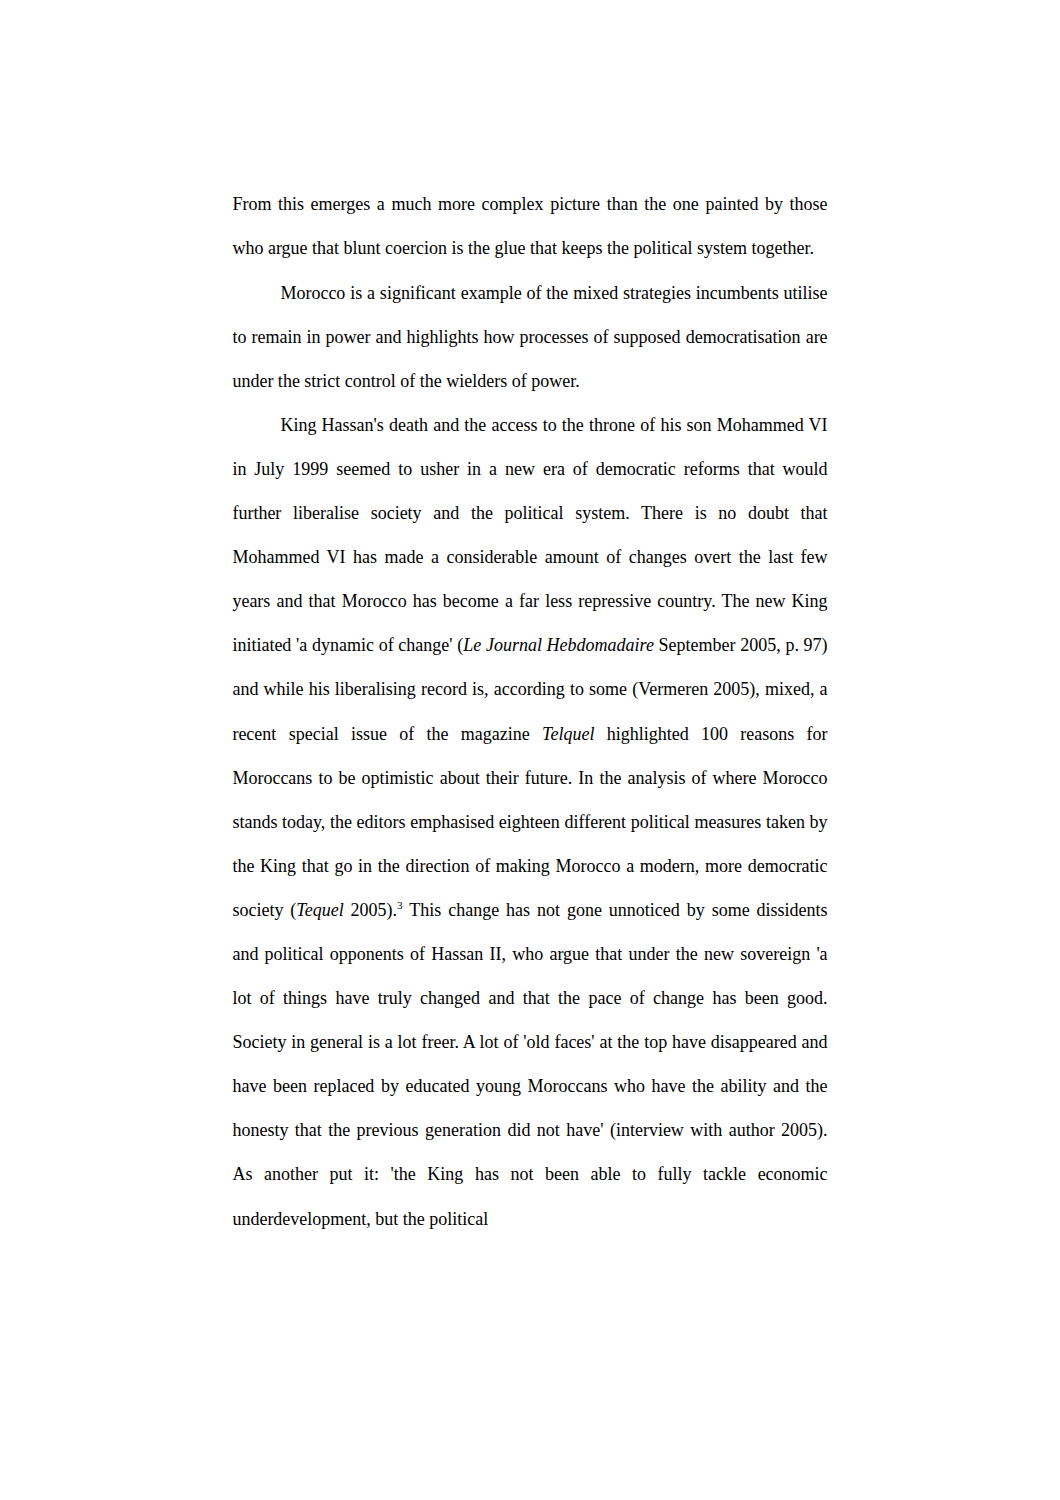From this emerges a much more complex picture than the one painted by those who argue that blunt coercion is the glue that keeps the political system together.
Morocco is a significant example of the mixed strategies incumbents utilise to remain in power and highlights how processes of supposed democratisation are under the strict control of the wielders of power.
King Hassan's death and the access to the throne of his son Mohammed VI in July 1999 seemed to usher in a new era of democratic reforms that would further liberalise society and the political system. There is no doubt that Mohammed VI has made a considerable amount of changes overt the last few years and that Morocco has become a far less repressive country. The new King initiated 'a dynamic of change' (Le Journal Hebdomadaire September 2005, p. 97) and while his liberalising record is, according to some (Vermeren 2005), mixed, a recent special issue of the magazine Telquel highlighted 100 reasons for Moroccans to be optimistic about their future. In the analysis of where Morocco stands today, the editors emphasised eighteen different political measures taken by the King that go in the direction of making Morocco a modern, more democratic society (Tequel 2005).3 This change has not gone unnoticed by some dissidents and political opponents of Hassan II, who argue that under the new sovereign 'a lot of things have truly changed and that the pace of change has been good. Society in general is a lot freer. A lot of 'old faces' at the top have disappeared and have been replaced by educated young Moroccans who have the ability and the honesty that the previous generation did not have' (interview with author 2005). As another put it: 'the King has not been able to fully tackle economic underdevelopment, but the political